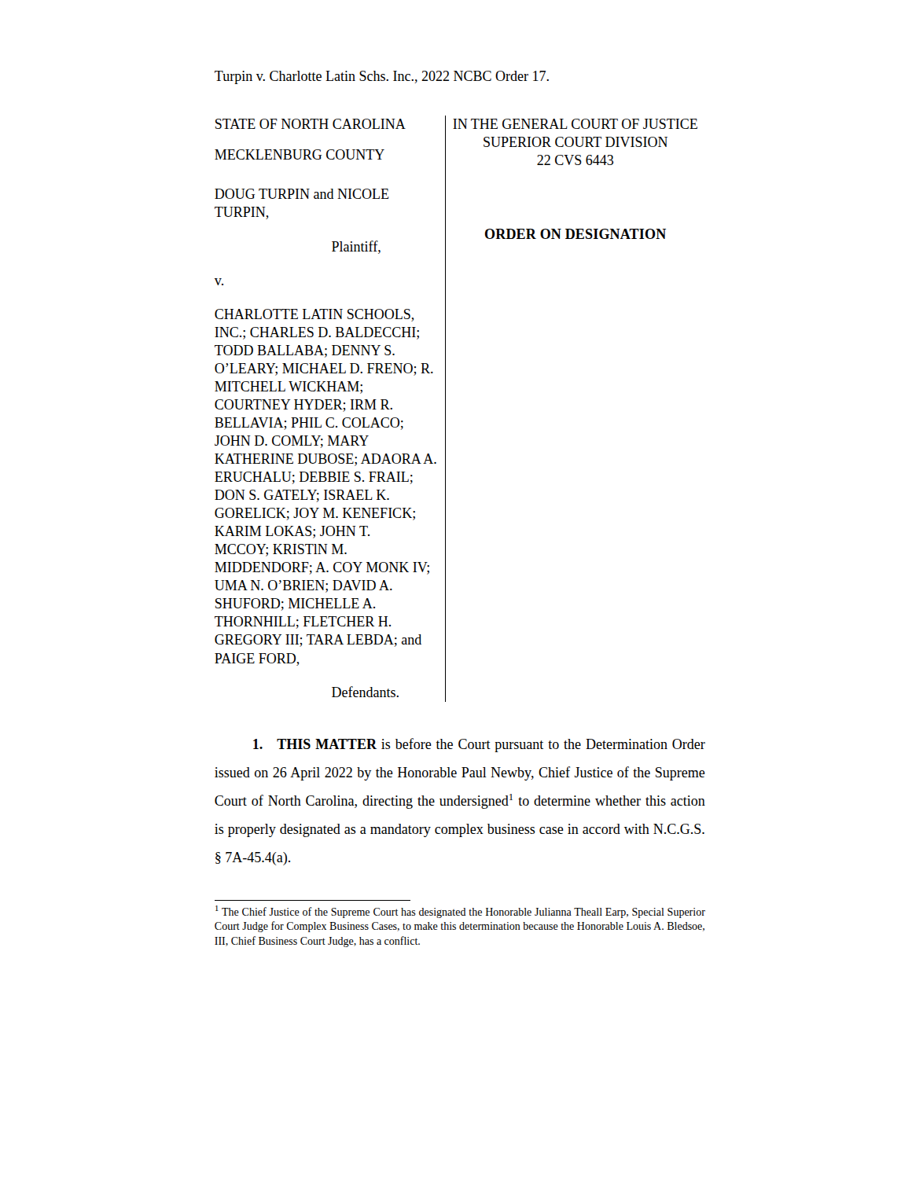Turpin v. Charlotte Latin Schs. Inc., 2022 NCBC Order 17.
| STATE OF NORTH CAROLINA MECKLENBURG COUNTY DOUG TURPIN and NICOLE TURPIN, Plaintiff, v. CHARLOTTE LATIN SCHOOLS, INC.; CHARLES D. BALDECCHI; TODD BALLABA; DENNY S. O’LEARY; MICHAEL D. FRENO; R. MITCHELL WICKHAM; COURTNEY HYDER; IRM R. BELLAVIA; PHIL C. COLACO; JOHN D. COMLY; MARY KATHERINE DUBOSE; ADAORA A. ERUCHALU; DEBBIE S. FRAIL; DON S. GATELY; ISRAEL K. GORELICK; JOY M. KENEFICK; KARIM LOKAS; JOHN T. MCCOY; KRISTlN M. MIDDENDORF; A. COY MONK IV; UMA N. O’BRIEN; DAVID A. SHUFORD; MICHELLE A. THORNHILL; FLETCHER H. GREGORY III; TARA LEBDA; and PAIGE FORD, Defendants. | IN THE GENERAL COURT OF JUSTICE SUPERIOR COURT DIVISION 22 CVS 6443 ORDER ON DESIGNATION |
1. THIS MATTER is before the Court pursuant to the Determination Order issued on 26 April 2022 by the Honorable Paul Newby, Chief Justice of the Supreme Court of North Carolina, directing the undersigned1 to determine whether this action is properly designated as a mandatory complex business case in accord with N.C.G.S. § 7A-45.4(a).
1 The Chief Justice of the Supreme Court has designated the Honorable Julianna Theall Earp, Special Superior Court Judge for Complex Business Cases, to make this determination because the Honorable Louis A. Bledsoe, III, Chief Business Court Judge, has a conflict.